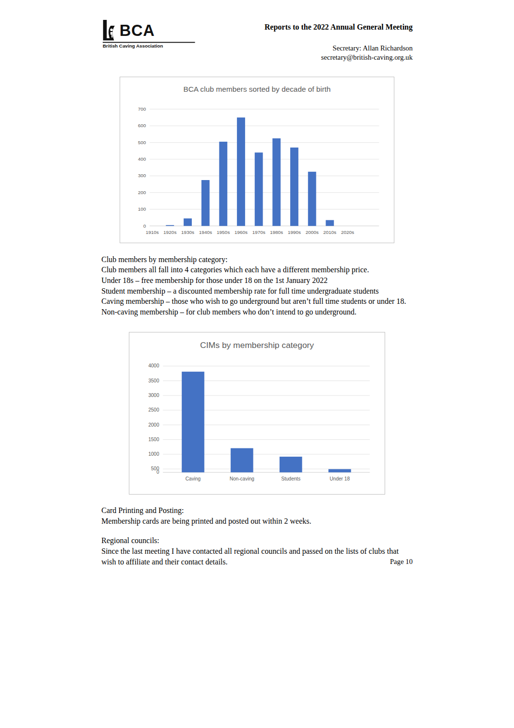BCA British Caving Association
Reports to the 2022 Annual General Meeting
Secretary: Allan Richardson
secretary@british-caving.org.uk
BCA club members sorted by decade of birth
700 600 500 400 300 200 100 0 1910s 1920s 1930s 1940s 1950s 1960s 1970s 1980s 1990s 2000s 2010s 2020s
Club members by membership category:
Club members all fall into 4 categories which each have a different membership price.
Under 18s – free membership for those under 18 on the 1st January 2022
Student membership – a discounted membership rate for full time undergraduate students
Caving membership – those who wish to go underground but aren’t full time students or under 18.
Non-caving membership – for club members who don’t intend to go underground.
CIMs by membership category
4000 3500 3000 2500 2000 1500 1000 500 0 Caving Non-caving Students Under 18
Card Printing and Posting:
Membership cards are being printed and posted out within 2 weeks.
Regional councils:
Since the last meeting I have contacted all regional councils and passed on the lists of clubs that wish to affiliate and their contact details.
Page 10